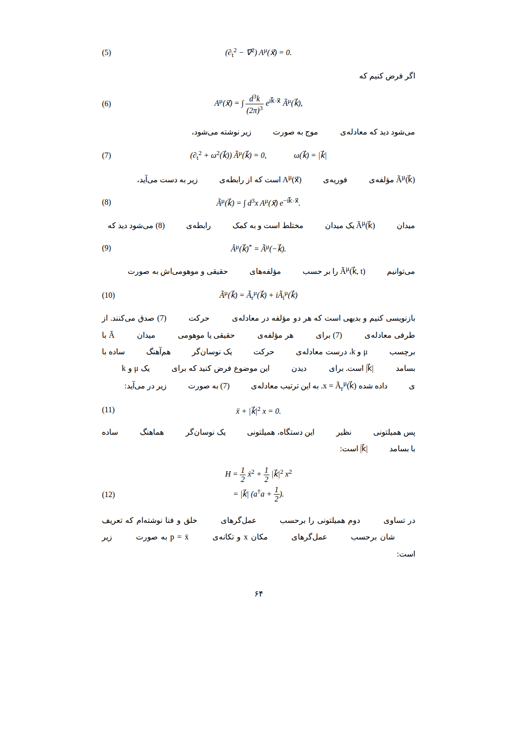(5) (∂t2 − ∇2) Aμ(x⃗) = 0.
اگر فرض کنیم که
(6) Aμ(x⃗) = ∫ d3k(2π)3 eik⃗·x⃗ Ãμ(k⃗),
می‌شود دید که معادله‌ی موج به صورت زیر نوشته می‌شود،
(7) (∂t2 + ω2(k⃗)) Ãμ(k⃗) = 0, ω(k⃗) = |k⃗|
Ãμ(k⃗) مؤلفه‌ی فوریه‌ی Aμ(x⃗) است که از رابطه‌ی زیر به دست می‌آید،
(8) Ãμ(k⃗) = ∫ d3x Aμ(x⃗) e−ik⃗·x⃗.
میدان Ãμ(k⃗) یک میدان مختلط است و به کمک رابطه‌ی (8) می‌شود دید که
(9) Âμ(k⃗)* = Ãμ(−k⃗).
می‌توانیم Ãμ(k⃗, t) را بر حسب مؤلفه‌های حقیقی و موهومی‌اش به صورت
(10) Ãμ(k⃗) = Ãrμ(k⃗) + iÃiμ(k⃗)
بازنویسی کنیم و بدیهی است که هر دو مؤلفه در معادله‌ی حرکت (7) صدق می‌کنند. از طرفی معادله‌ی (7) برای هر مؤلفه‌ی حقیقی یا موهومی میدان Ã با برچسب μ و k، درست معادله‌ی حرکت یک نوسان‌گر هم‌آهنگ ساده با بسامد |k⃗| است. برای دیدن این موضوع فرض کنید که برای یک μ و k ی داده شده x = Ãrμ(k⃗). به این ترتیب معادله‌ی (7) به صورت زیر در می‌آید:
(11) ẍ + |k⃗|2 x = 0.
پس همیلتونی نظیر این دستگاه، همیلتونی یک نوسان‌گر هماهنگ ساده با بسامد |k⃗| است:
H = 12 ẋ2 + 12 |k⃗|2 x2
(12) = |k⃗| (a†a + 12).
در تساوی دوم همیلتونی را برحسب عمل‌گرهای خلق و فنا نوشته‌ام که تعریف شان برحسب عمل‌گرهای مکان x و تکانه‌ی p = ẋ به صورت زیر است:
۶۴